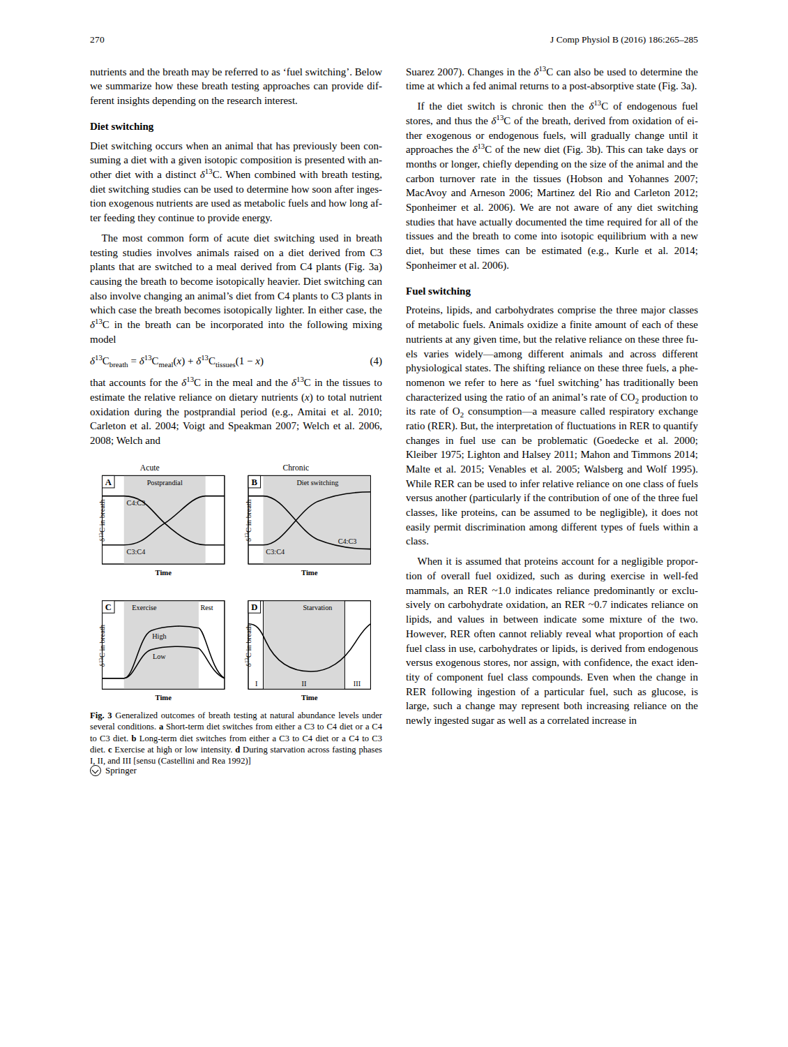270
J Comp Physiol B (2016) 186:265–285
nutrients and the breath may be referred to as ‘fuel switching’. Below we summarize how these breath testing approaches can provide different insights depending on the research interest.
Diet switching
Diet switching occurs when an animal that has previously been consuming a diet with a given isotopic composition is presented with another diet with a distinct δ13C. When combined with breath testing, diet switching studies can be used to determine how soon after ingestion exogenous nutrients are used as metabolic fuels and how long after feeding they continue to provide energy.
The most common form of acute diet switching used in breath testing studies involves animals raised on a diet derived from C3 plants that are switched to a meal derived from C4 plants (Fig. 3a) causing the breath to become isotopically heavier. Diet switching can also involve changing an animal’s diet from C4 plants to C3 plants in which case the breath becomes isotopically lighter. In either case, the δ13C in the breath can be incorporated into the following mixing model
δ13Cbreath = δ13Cmeal(x) + δ13Ctissues(1 − x) (4)
that accounts for the δ13C in the meal and the δ13C in the tissues to estimate the relative reliance on dietary nutrients (x) to total nutrient oxidation during the postprandial period (e.g., Amitai et al. 2010; Carleton et al. 2004; Voigt and Speakman 2007; Welch et al. 2006, 2008; Welch and
Acute A Postprandial C4:C3 C3:C4 δ13C in breath Time Chronic B Diet switching C3:C4 C4:C3 δ13C in breath Time C Exercise Rest High Low δ13C in breath Time D Starvation I II III δ13C in breath Time
Fig. 3 Generalized outcomes of breath testing at natural abundance levels under several conditions. a Short-term diet switches from either a C3 to C4 diet or a C4 to C3 diet. b Long-term diet switches from either a C3 to C4 diet or a C4 to C3 diet. c Exercise at high or low intensity. d During starvation across fasting phases I, II, and III [sensu (Castellini and Rea 1992)]
Suarez 2007). Changes in the δ13C can also be used to determine the time at which a fed animal returns to a post-absorptive state (Fig. 3a).
If the diet switch is chronic then the δ13C of endogenous fuel stores, and thus the δ13C of the breath, derived from oxidation of either exogenous or endogenous fuels, will gradually change until it approaches the δ13C of the new diet (Fig. 3b). This can take days or months or longer, chiefly depending on the size of the animal and the carbon turnover rate in the tissues (Hobson and Yohannes 2007; MacAvoy and Arneson 2006; Martinez del Rio and Carleton 2012; Sponheimer et al. 2006). We are not aware of any diet switching studies that have actually documented the time required for all of the tissues and the breath to come into isotopic equilibrium with a new diet, but these times can be estimated (e.g., Kurle et al. 2014; Sponheimer et al. 2006).
Fuel switching
Proteins, lipids, and carbohydrates comprise the three major classes of metabolic fuels. Animals oxidize a finite amount of each of these nutrients at any given time, but the relative reliance on these three fuels varies widely—among different animals and across different physiological states. The shifting reliance on these three fuels, a phenomenon we refer to here as ‘fuel switching’ has traditionally been characterized using the ratio of an animal’s rate of CO2 production to its rate of O2 consumption—a measure called respiratory exchange ratio (RER). But, the interpretation of fluctuations in RER to quantify changes in fuel use can be problematic (Goedecke et al. 2000; Kleiber 1975; Lighton and Halsey 2011; Mahon and Timmons 2014; Malte et al. 2015; Venables et al. 2005; Walsberg and Wolf 1995). While RER can be used to infer relative reliance on one class of fuels versus another (particularly if the contribution of one of the three fuel classes, like proteins, can be assumed to be negligible), it does not easily permit discrimination among different types of fuels within a class.
When it is assumed that proteins account for a negligible proportion of overall fuel oxidized, such as during exercise in well-fed mammals, an RER ~1.0 indicates reliance predominantly or exclusively on carbohydrate oxidation, an RER ~0.7 indicates reliance on lipids, and values in between indicate some mixture of the two. However, RER often cannot reliably reveal what proportion of each fuel class in use, carbohydrates or lipids, is derived from endogenous versus exogenous stores, nor assign, with confidence, the exact identity of component fuel class compounds. Even when the change in RER following ingestion of a particular fuel, such as glucose, is large, such a change may represent both increasing reliance on the newly ingested sugar as well as a correlated increase in
Springer